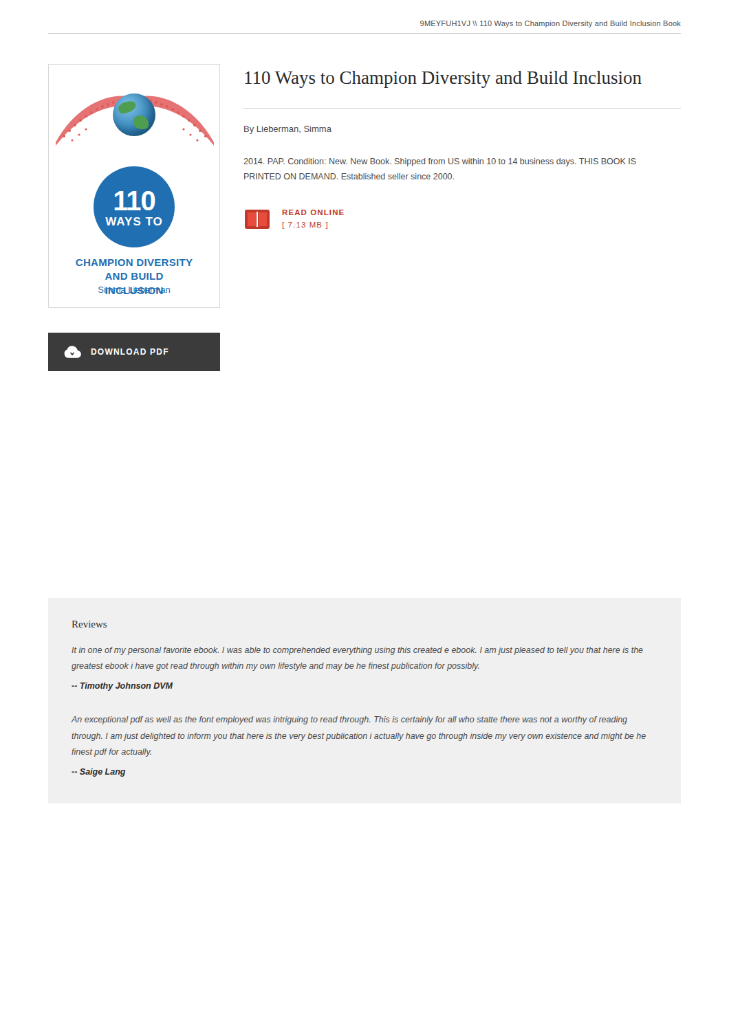9MEYFUH1VJ \\ 110 Ways to Champion Diversity and Build Inclusion Book
110
WAYS TO
CHAMPION DIVERSITY
AND BUILD
INCLUSION
Simma Lieberman
DOWNLOAD PDF
110 Ways to Champion Diversity and Build Inclusion
By Lieberman, Simma
2014. PAP. Condition: New. New Book. Shipped from US within 10 to 14 business days. THIS BOOK IS PRINTED ON DEMAND. Established seller since 2000.
READ ONLINE
[ 7.13 MB ]
Reviews
It in one of my personal favorite ebook. I was able to comprehended everything using this created e ebook. I am just pleased to tell you that here is the greatest ebook i have got read through within my own lifestyle and may be he finest publication for possibly.
-- Timothy Johnson DVM
An exceptional pdf as well as the font employed was intriguing to read through. This is certainly for all who statte there was not a worthy of reading through. I am just delighted to inform you that here is the very best publication i actually have go through inside my very own existence and might be he finest pdf for actually.
-- Saige Lang